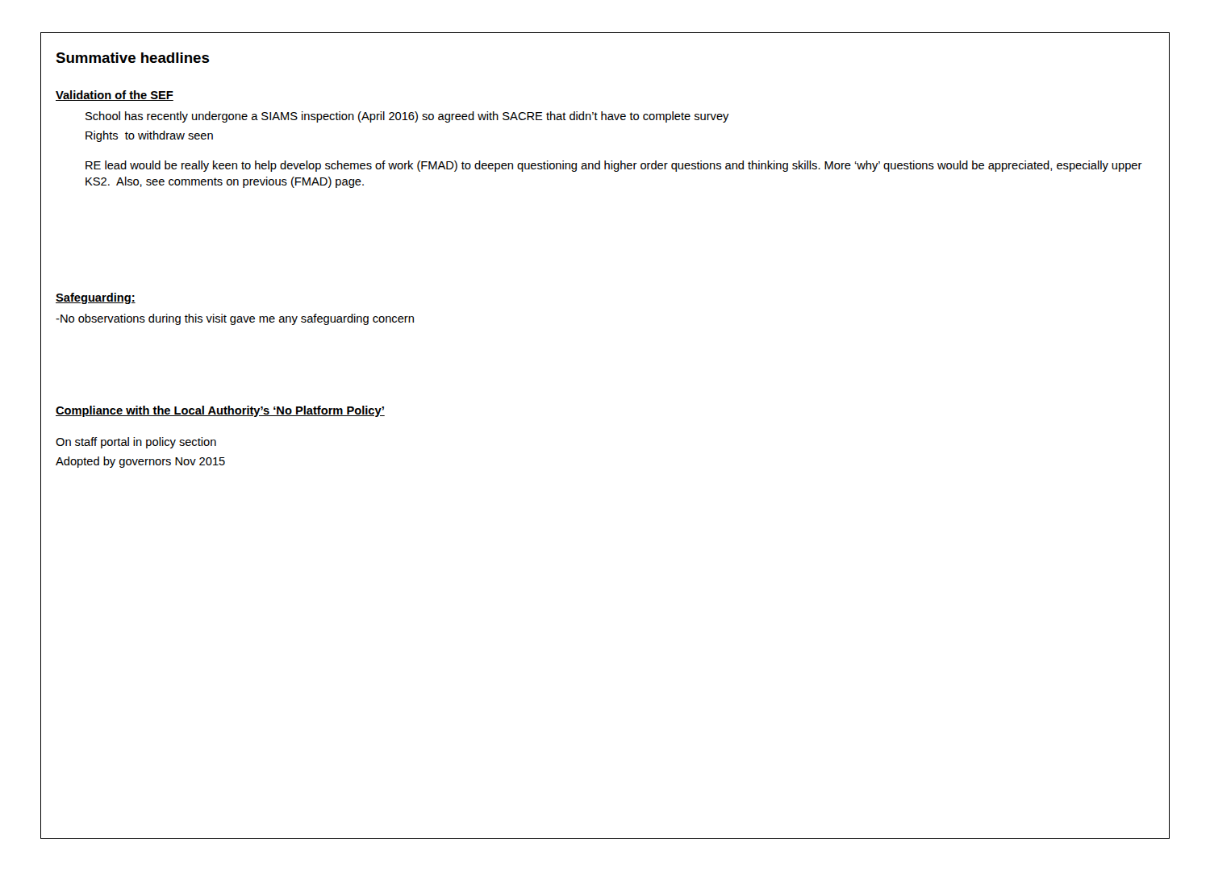Summative headlines
Validation of the SEF
School has recently undergone a SIAMS inspection (April 2016) so agreed with SACRE that didn’t have to complete survey
Rights to withdraw seen
RE lead would be really keen to help develop schemes of work (FMAD) to deepen questioning and higher order questions and thinking skills. More ‘why’ questions would be appreciated, especially upper KS2. Also, see comments on previous (FMAD) page.
Safeguarding:
-No observations during this visit gave me any safeguarding concern
Compliance with the Local Authority’s ‘No Platform Policy’
On staff portal in policy section
Adopted by governors Nov 2015